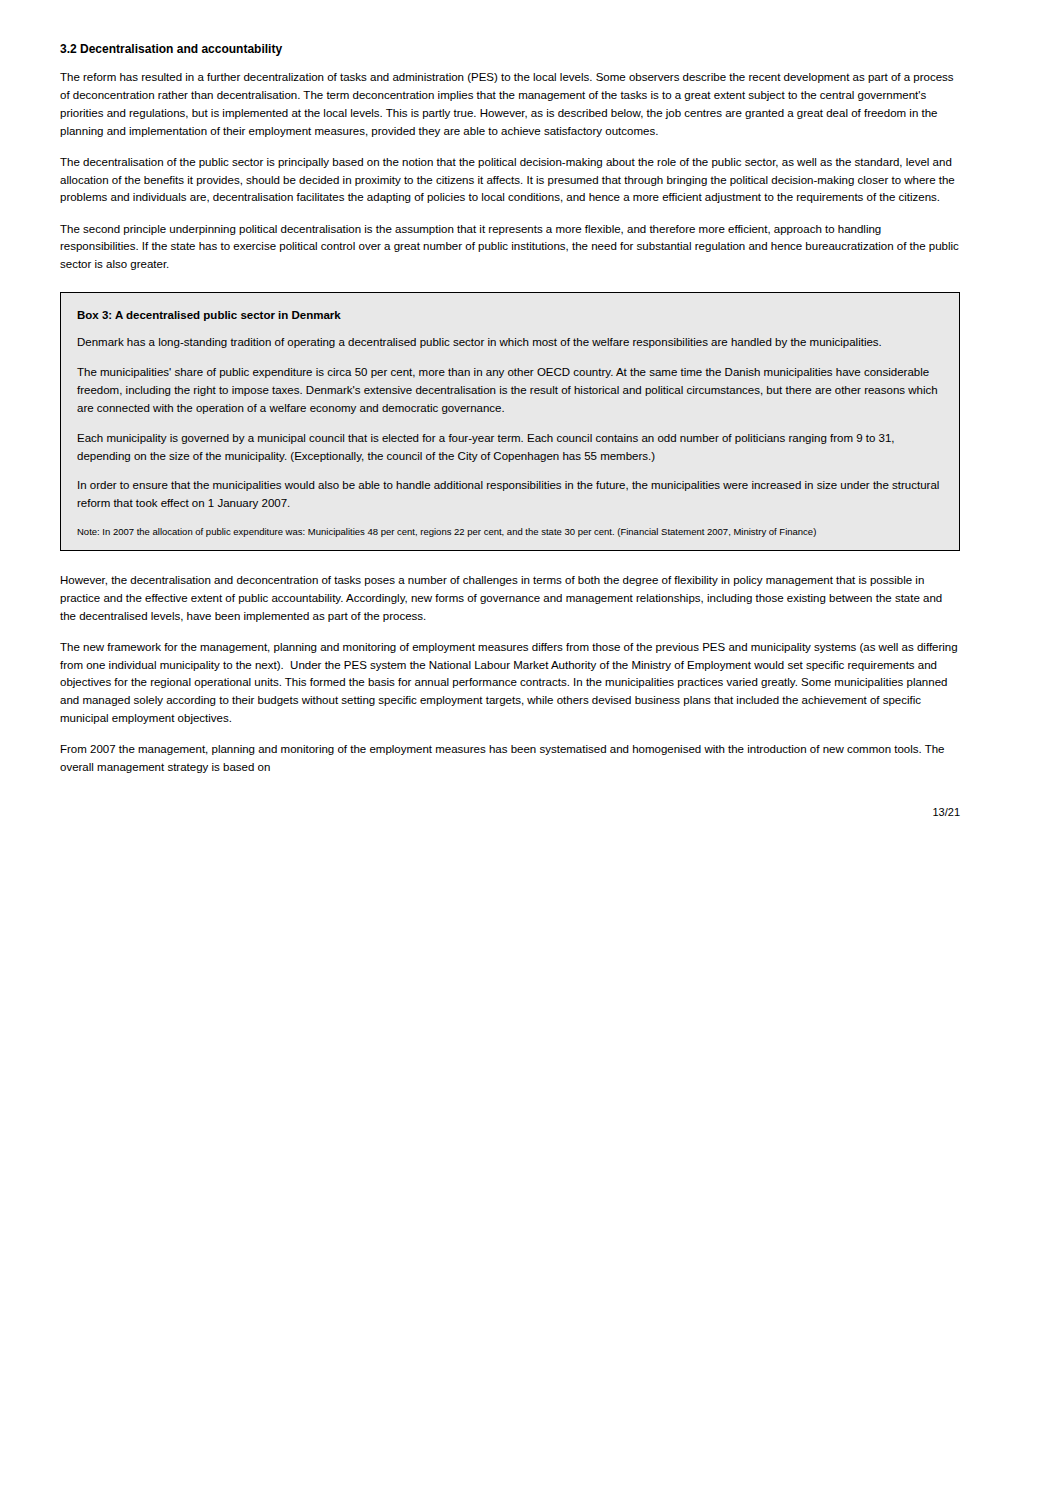3.2 Decentralisation and accountability
The reform has resulted in a further decentralization of tasks and administration (PES) to the local levels. Some observers describe the recent development as part of a process of deconcentration rather than decentralisation. The term deconcentration implies that the management of the tasks is to a great extent subject to the central government's priorities and regulations, but is implemented at the local levels. This is partly true. However, as is described below, the job centres are granted a great deal of freedom in the planning and implementation of their employment measures, provided they are able to achieve satisfactory outcomes.
The decentralisation of the public sector is principally based on the notion that the political decision-making about the role of the public sector, as well as the standard, level and allocation of the benefits it provides, should be decided in proximity to the citizens it affects. It is presumed that through bringing the political decision-making closer to where the problems and individuals are, decentralisation facilitates the adapting of policies to local conditions, and hence a more efficient adjustment to the requirements of the citizens.
The second principle underpinning political decentralisation is the assumption that it represents a more flexible, and therefore more efficient, approach to handling responsibilities. If the state has to exercise political control over a great number of public institutions, the need for substantial regulation and hence bureaucratization of the public sector is also greater.
Box 3: A decentralised public sector in Denmark
Denmark has a long-standing tradition of operating a decentralised public sector in which most of the welfare responsibilities are handled by the municipalities.
The municipalities' share of public expenditure is circa 50 per cent, more than in any other OECD country. At the same time the Danish municipalities have considerable freedom, including the right to impose taxes. Denmark's extensive decentralisation is the result of historical and political circumstances, but there are other reasons which are connected with the operation of a welfare economy and democratic governance.
Each municipality is governed by a municipal council that is elected for a four-year term. Each council contains an odd number of politicians ranging from 9 to 31, depending on the size of the municipality. (Exceptionally, the council of the City of Copenhagen has 55 members.)
In order to ensure that the municipalities would also be able to handle additional responsibilities in the future, the municipalities were increased in size under the structural reform that took effect on 1 January 2007.
Note: In 2007 the allocation of public expenditure was: Municipalities 48 per cent, regions 22 per cent, and the state 30 per cent. (Financial Statement 2007, Ministry of Finance)
However, the decentralisation and deconcentration of tasks poses a number of challenges in terms of both the degree of flexibility in policy management that is possible in practice and the effective extent of public accountability. Accordingly, new forms of governance and management relationships, including those existing between the state and the decentralised levels, have been implemented as part of the process.
The new framework for the management, planning and monitoring of employment measures differs from those of the previous PES and municipality systems (as well as differing from one individual municipality to the next). Under the PES system the National Labour Market Authority of the Ministry of Employment would set specific requirements and objectives for the regional operational units. This formed the basis for annual performance contracts. In the municipalities practices varied greatly. Some municipalities planned and managed solely according to their budgets without setting specific employment targets, while others devised business plans that included the achievement of specific municipal employment objectives.
From 2007 the management, planning and monitoring of the employment measures has been systematised and homogenised with the introduction of new common tools. The overall management strategy is based on
13/21